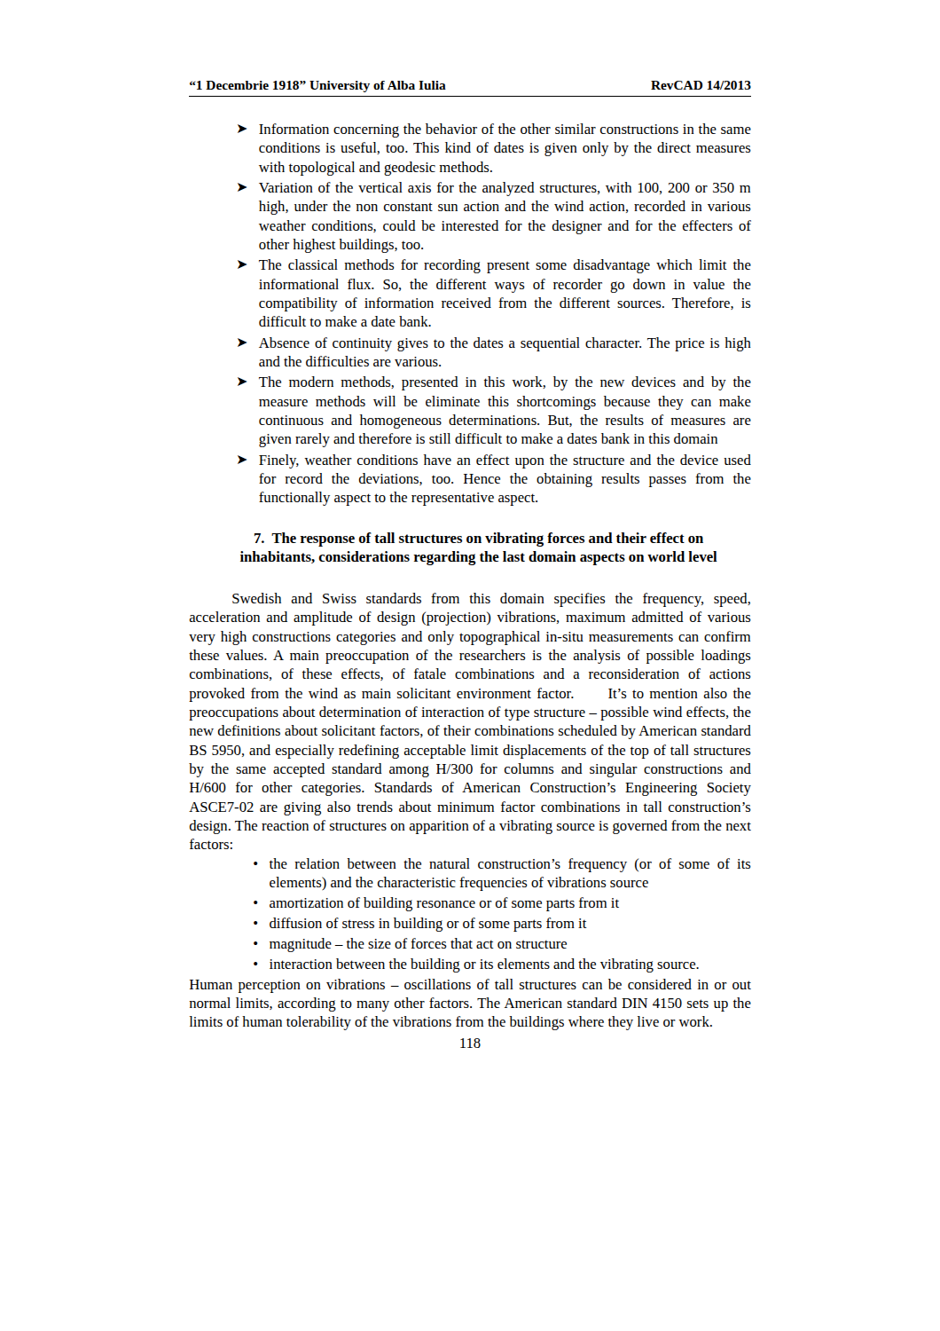“1 Decembrie 1918” University of Alba Iulia RevCAD 14/2013
Information concerning the behavior of the other similar constructions in the same conditions is useful, too. This kind of dates is given only by the direct measures with topological and geodesic methods.
Variation of the vertical axis for the analyzed structures, with 100, 200 or 350 m high, under the non constant sun action and the wind action, recorded in various weather conditions, could be interested for the designer and for the effecters of other highest buildings, too.
The classical methods for recording present some disadvantage which limit the informational flux. So, the different ways of recorder go down in value the compatibility of information received from the different sources. Therefore, is difficult to make a date bank.
Absence of continuity gives to the dates a sequential character. The price is high and the difficulties are various.
The modern methods, presented in this work, by the new devices and by the measure methods will be eliminate this shortcomings because they can make continuous and homogeneous determinations. But, the results of measures are given rarely and therefore is still difficult to make a dates bank in this domain
Finely, weather conditions have an effect upon the structure and the device used for record the deviations, too. Hence the obtaining results passes from the functionally aspect to the representative aspect.
7. The response of tall structures on vibrating forces and their effect on inhabitants, considerations regarding the last domain aspects on world level
Swedish and Swiss standards from this domain specifies the frequency, speed, acceleration and amplitude of design (projection) vibrations, maximum admitted of various very high constructions categories and only topographical in-situ measurements can confirm these values. A main preoccupation of the researchers is the analysis of possible loadings combinations, of these effects, of fatale combinations and a reconsideration of actions provoked from the wind as main solicitant environment factor. It’s to mention also the preoccupations about determination of interaction of type structure – possible wind effects, the new definitions about solicitant factors, of their combinations scheduled by American standard BS 5950, and especially redefining acceptable limit displacements of the top of tall structures by the same accepted standard among H/300 for columns and singular constructions and H/600 for other categories. Standards of American Construction’s Engineering Society ASCE7-02 are giving also trends about minimum factor combinations in tall construction’s design. The reaction of structures on apparition of a vibrating source is governed from the next factors:
the relation between the natural construction’s frequency (or of some of its elements) and the characteristic frequencies of vibrations source
amortization of building resonance or of some parts from it
diffusion of stress in building or of some parts from it
magnitude – the size of forces that act on structure
interaction between the building or its elements and the vibrating source.
Human perception on vibrations – oscillations of tall structures can be considered in or out normal limits, according to many other factors. The American standard DIN 4150 sets up the limits of human tolerability of the vibrations from the buildings where they live or work.
118